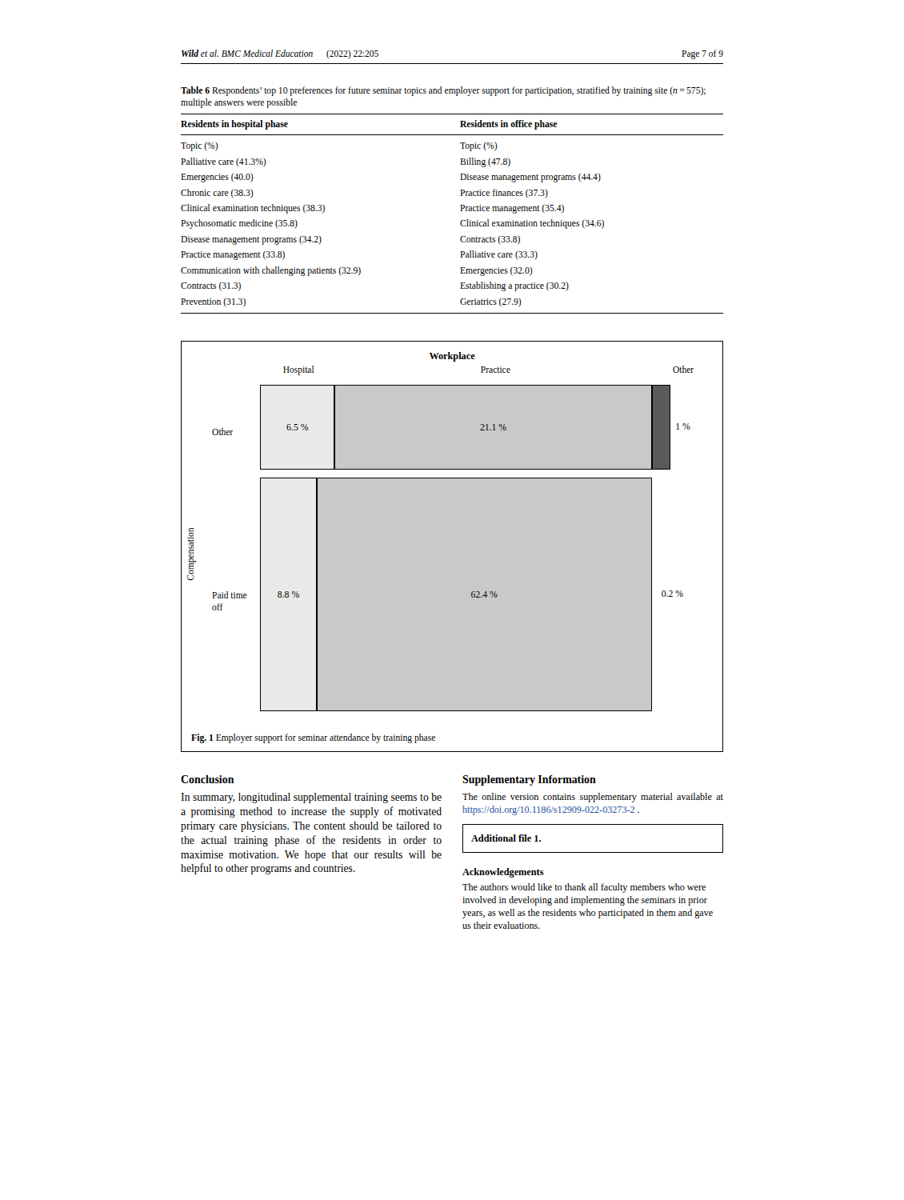Wild et al. BMC Medical Education (2022) 22:205
Page 7 of 9
Table 6 Respondents’ top 10 preferences for future seminar topics and employer support for participation, stratified by training site (n = 575); multiple answers were possible
| Residents in hospital phase | Residents in office phase |
| --- | --- |
| Topic (%) | Topic (%) |
| Palliative care (41.3%) | Billing (47.8) |
| Emergencies (40.0) | Disease management programs (44.4) |
| Chronic care (38.3) | Practice finances (37.3) |
| Clinical examination techniques (38.3) | Practice management (35.4) |
| Psychosomatic medicine (35.8) | Clinical examination techniques (34.6) |
| Disease management programs (34.2) | Contracts (33.8) |
| Practice management (33.8) | Palliative care (33.3) |
| Communication with challenging patients (32.9) | Emergencies (32.0) |
| Contracts (31.3) | Establishing a practice (30.2) |
| Prevention (31.3) | Geriatrics (27.9) |
Workplace
Hospital Practice Other
Compensation
Other
Paid time off
6.5 %
21.1 %
1 %
8.8 %
62.4 %
0.2 %
Fig. 1 Employer support for seminar attendance by training phase
Conclusion
In summary, longitudinal supplemental training seems to be a promising method to increase the supply of motivated primary care physicians. The content should be tailored to the actual training phase of the residents in order to maximise motivation. We hope that our results will be helpful to other programs and countries.
Supplementary Information
The online version contains supplementary material available at https://doi.org/10.1186/s12909-022-03273-2 .
Additional file 1.
Acknowledgements
The authors would like to thank all faculty members who were involved in developing and implementing the seminars in prior years, as well as the residents who participated in them and gave us their evaluations.